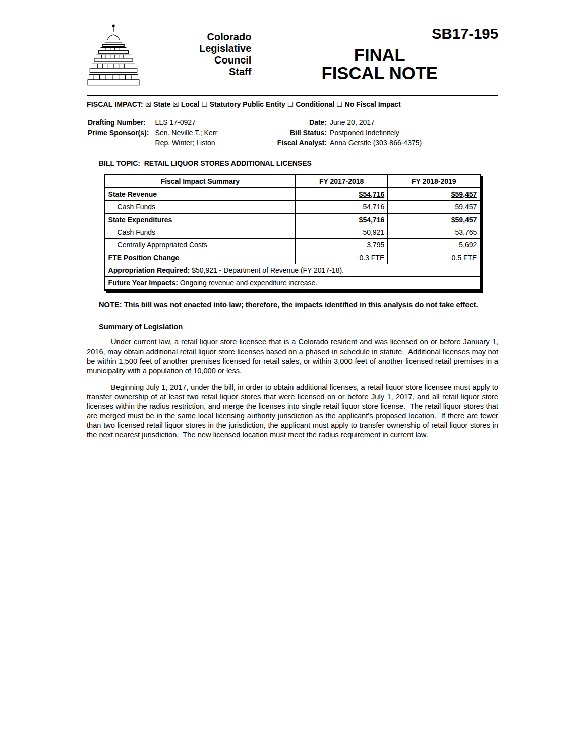Colorado
Legislative
Council
Staff
SB17-195
FINAL
FISCAL NOTE
FISCAL IMPACT: ☒ State ☒ Local ☐ Statutory Public Entity ☐ Conditional ☐ No Fiscal Impact
| Drafting Number: | LLS 17-0927 | Date: | June 20, 2017 |
| Prime Sponsor(s): | Sen. Neville T.; Kerr | Bill Status: | Postponed Indefinitely |
| | Rep. Winter; Liston | Fiscal Analyst: | Anna Gerstle (303-866-4375) |
BILL TOPIC: RETAIL LIQUOR STORES ADDITIONAL LICENSES
| Fiscal Impact Summary | FY 2017-2018 | FY 2018-2019 |
| --- | --- | --- |
| State Revenue | $54,716 | $59,457 |
| Cash Funds | 54,716 | 59,457 |
| State Expenditures | $54,716 | $59,457 |
| Cash Funds | 50,921 | 53,765 |
| Centrally Appropriated Costs | 3,795 | 5,692 |
| FTE Position Change | 0.3 FTE | 0.5 FTE |
| Appropriation Required: $50,921 - Department of Revenue (FY 2017-18). |
| Future Year Impacts: Ongoing revenue and expenditure increase. |
NOTE: This bill was not enacted into law; therefore, the impacts identified in this analysis do not take effect.
Summary of Legislation
Under current law, a retail liquor store licensee that is a Colorado resident and was licensed on or before January 1, 2016, may obtain additional retail liquor store licenses based on a phased-in schedule in statute. Additional licenses may not be within 1,500 feet of another premises licensed for retail sales, or within 3,000 feet of another licensed retail premises in a municipality with a population of 10,000 or less.
Beginning July 1, 2017, under the bill, in order to obtain additional licenses, a retail liquor store licensee must apply to transfer ownership of at least two retail liquor stores that were licensed on or before July 1, 2017, and all retail liquor store licenses within the radius restriction, and merge the licenses into single retail liquor store license. The retail liquor stores that are merged must be in the same local licensing authority jurisdiction as the applicant's proposed location. If there are fewer than two licensed retail liquor stores in the jurisdiction, the applicant must apply to transfer ownership of retail liquor stores in the next nearest jurisdiction. The new licensed location must meet the radius requirement in current law.